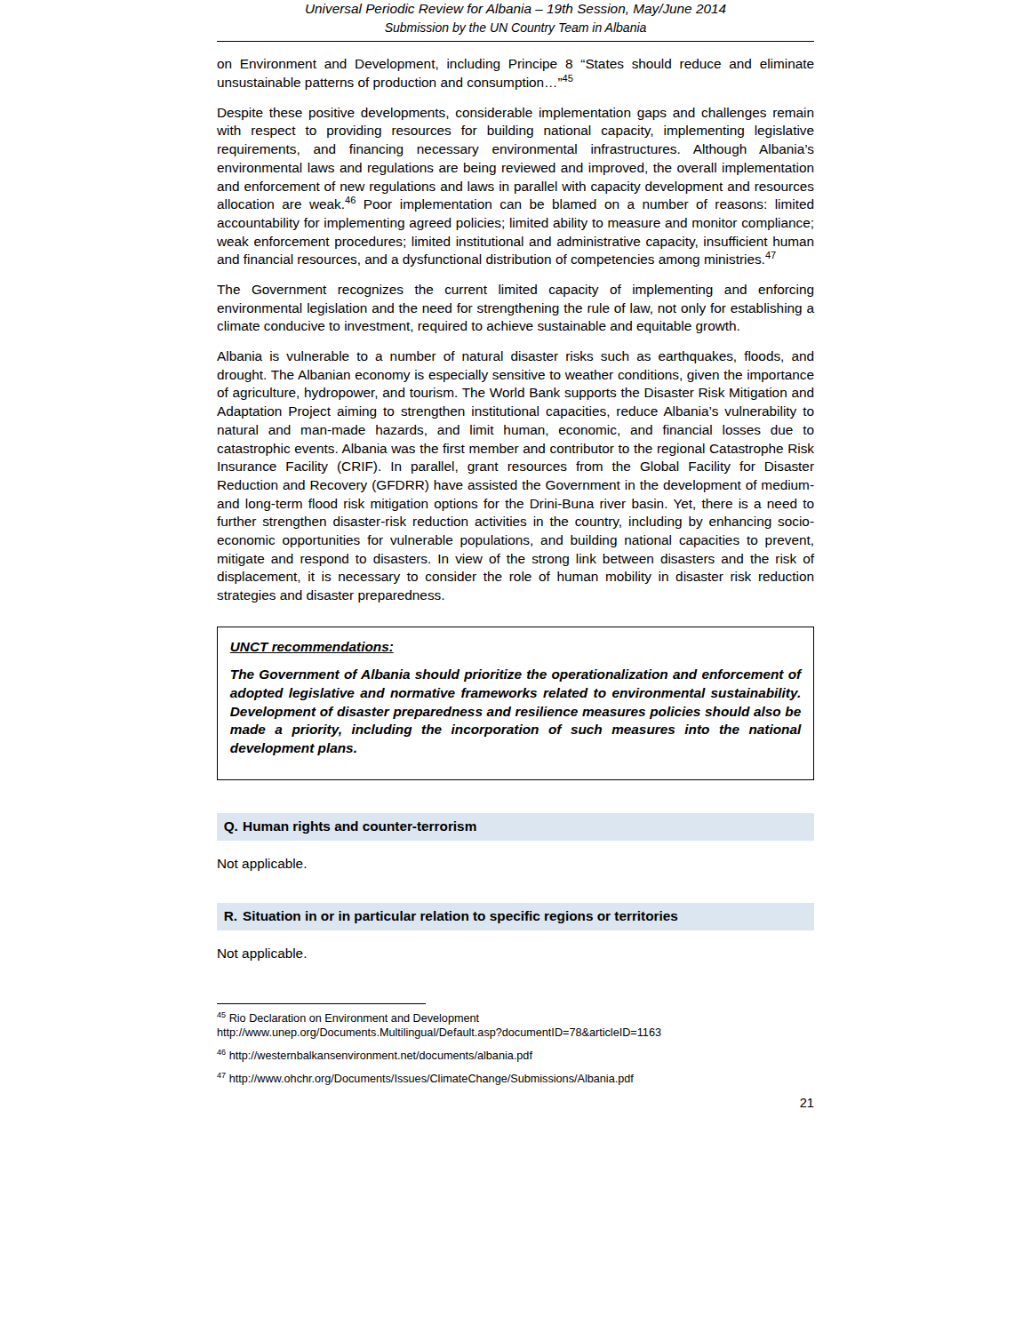Universal Periodic Review for Albania – 19th Session, May/June 2014
Submission by the UN Country Team in Albania
on Environment and Development, including Principe 8 “States should reduce and eliminate unsustainable patterns of production and consumption…”45
Despite these positive developments, considerable implementation gaps and challenges remain with respect to providing resources for building national capacity, implementing legislative requirements, and financing necessary environmental infrastructures. Although Albania’s environmental laws and regulations are being reviewed and improved, the overall implementation and enforcement of new regulations and laws in parallel with capacity development and resources allocation are weak.46 Poor implementation can be blamed on a number of reasons: limited accountability for implementing agreed policies; limited ability to measure and monitor compliance; weak enforcement procedures; limited institutional and administrative capacity, insufficient human and financial resources, and a dysfunctional distribution of competencies among ministries.47
The Government recognizes the current limited capacity of implementing and enforcing environmental legislation and the need for strengthening the rule of law, not only for establishing a climate conducive to investment, required to achieve sustainable and equitable growth.
Albania is vulnerable to a number of natural disaster risks such as earthquakes, floods, and drought. The Albanian economy is especially sensitive to weather conditions, given the importance of agriculture, hydropower, and tourism. The World Bank supports the Disaster Risk Mitigation and Adaptation Project aiming to strengthen institutional capacities, reduce Albania’s vulnerability to natural and man-made hazards, and limit human, economic, and financial losses due to catastrophic events. Albania was the first member and contributor to the regional Catastrophe Risk Insurance Facility (CRIF). In parallel, grant resources from the Global Facility for Disaster Reduction and Recovery (GFDRR) have assisted the Government in the development of medium-and long-term flood risk mitigation options for the Drini-Buna river basin. Yet, there is a need to further strengthen disaster-risk reduction activities in the country, including by enhancing socio-economic opportunities for vulnerable populations, and building national capacities to prevent, mitigate and respond to disasters. In view of the strong link between disasters and the risk of displacement, it is necessary to consider the role of human mobility in disaster risk reduction strategies and disaster preparedness.
UNCT recommendations:
The Government of Albania should prioritize the operationalization and enforcement of adopted legislative and normative frameworks related to environmental sustainability. Development of disaster preparedness and resilience measures policies should also be made a priority, including the incorporation of such measures into the national development plans.
Q. Human rights and counter-terrorism
Not applicable.
R. Situation in or in particular relation to specific regions or territories
Not applicable.
45 Rio Declaration on Environment and Development
http://www.unep.org/Documents.Multilingual/Default.asp?documentID=78&articleID=1163
46 http://westernbalkansenvironment.net/documents/albania.pdf
47 http://www.ohchr.org/Documents/Issues/ClimateChange/Submissions/Albania.pdf
21